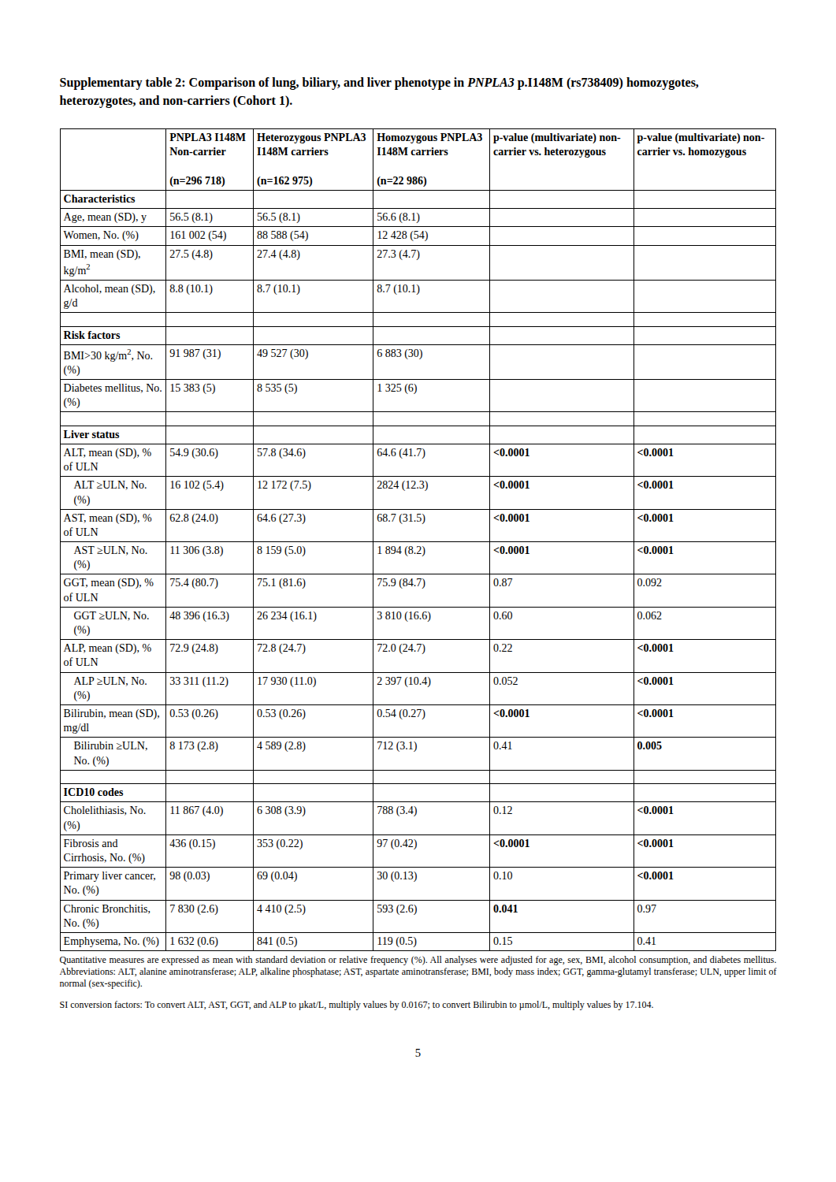Supplementary table 2: Comparison of lung, biliary, and liver phenotype in PNPLA3 p.I148M (rs738409) homozygotes, heterozygotes, and non-carriers (Cohort 1).
| | PNPLA3 I148M Non-carrier (n=296 718) | Heterozygous PNPLA3 I148M carriers (n=162 975) | Homozygous PNPLA3 I148M carriers (n=22 986) | p-value (multivariate) non-carrier vs. heterozygous | p-value (multivariate) non-carrier vs. homozygous |
| --- | --- | --- | --- | --- | --- |
| Characteristics | | | | | |
| Age, mean (SD), y | 56.5 (8.1) | 56.5 (8.1) | 56.6 (8.1) | | |
| Women, No. (%) | 161 002 (54) | 88 588 (54) | 12 428 (54) | | |
| BMI, mean (SD), kg/m 2 | 27.5 (4.8) | 27.4 (4.8) | 27.3 (4.7) | | |
| Alcohol, mean (SD), g/d | 8.8 (10.1) | 8.7 (10.1) | 8.7 (10.1) | | |
| Risk factors | | | | | |
| BMI>30 kg/m 2 , No. (%) | 91 987 (31) | 49 527 (30) | 6 883 (30) | | |
| Diabetes mellitus, No. (%) | 15 383 (5) | 8 535 (5) | 1 325 (6) | | |
| Liver status | | | | | |
| ALT, mean (SD), % of ULN | 54.9 (30.6) | 57.8 (34.6) | 64.6 (41.7) | <0.0001 | <0.0001 |
| ALT ≥ULN, No. (%) | 16 102 (5.4) | 12 172 (7.5) | 2824 (12.3) | <0.0001 | <0.0001 |
| AST, mean (SD), % of ULN | 62.8 (24.0) | 64.6 (27.3) | 68.7 (31.5) | <0.0001 | <0.0001 |
| AST ≥ULN, No. (%) | 11 306 (3.8) | 8 159 (5.0) | 1 894 (8.2) | <0.0001 | <0.0001 |
| GGT, mean (SD), % of ULN | 75.4 (80.7) | 75.1 (81.6) | 75.9 (84.7) | 0.87 | 0.092 |
| GGT ≥ULN, No. (%) | 48 396 (16.3) | 26 234 (16.1) | 3 810 (16.6) | 0.60 | 0.062 |
| ALP, mean (SD), % of ULN | 72.9 (24.8) | 72.8 (24.7) | 72.0 (24.7) | 0.22 | <0.0001 |
| ALP ≥ULN, No. (%) | 33 311 (11.2) | 17 930 (11.0) | 2 397 (10.4) | 0.052 | <0.0001 |
| Bilirubin, mean (SD), mg/dl | 0.53 (0.26) | 0.53 (0.26) | 0.54 (0.27) | <0.0001 | <0.0001 |
| Bilirubin ≥ULN, No. (%) | 8 173 (2.8) | 4 589 (2.8) | 712 (3.1) | 0.41 | 0.005 |
| ICD10 codes | | | | | |
| Cholelithiasis, No. (%) | 11 867 (4.0) | 6 308 (3.9) | 788 (3.4) | 0.12 | <0.0001 |
| Fibrosis and Cirrhosis, No. (%) | 436 (0.15) | 353 (0.22) | 97 (0.42) | <0.0001 | <0.0001 |
| Primary liver cancer, No. (%) | 98 (0.03) | 69 (0.04) | 30 (0.13) | 0.10 | <0.0001 |
| Chronic Bronchitis, No. (%) | 7 830 (2.6) | 4 410 (2.5) | 593 (2.6) | 0.041 | 0.97 |
| Emphysema, No. (%) | 1 632 (0.6) | 841 (0.5) | 119 (0.5) | 0.15 | 0.41 |
Quantitative measures are expressed as mean with standard deviation or relative frequency (%). All analyses were adjusted for age, sex, BMI, alcohol consumption, and diabetes mellitus. Abbreviations: ALT, alanine aminotransferase; ALP, alkaline phosphatase; AST, aspartate aminotransferase; BMI, body mass index; GGT, gamma-glutamyl transferase; ULN, upper limit of normal (sex-specific).
SI conversion factors: To convert ALT, AST, GGT, and ALP to µkat/L, multiply values by 0.0167; to convert Bilirubin to µmol/L, multiply values by 17.104.
5